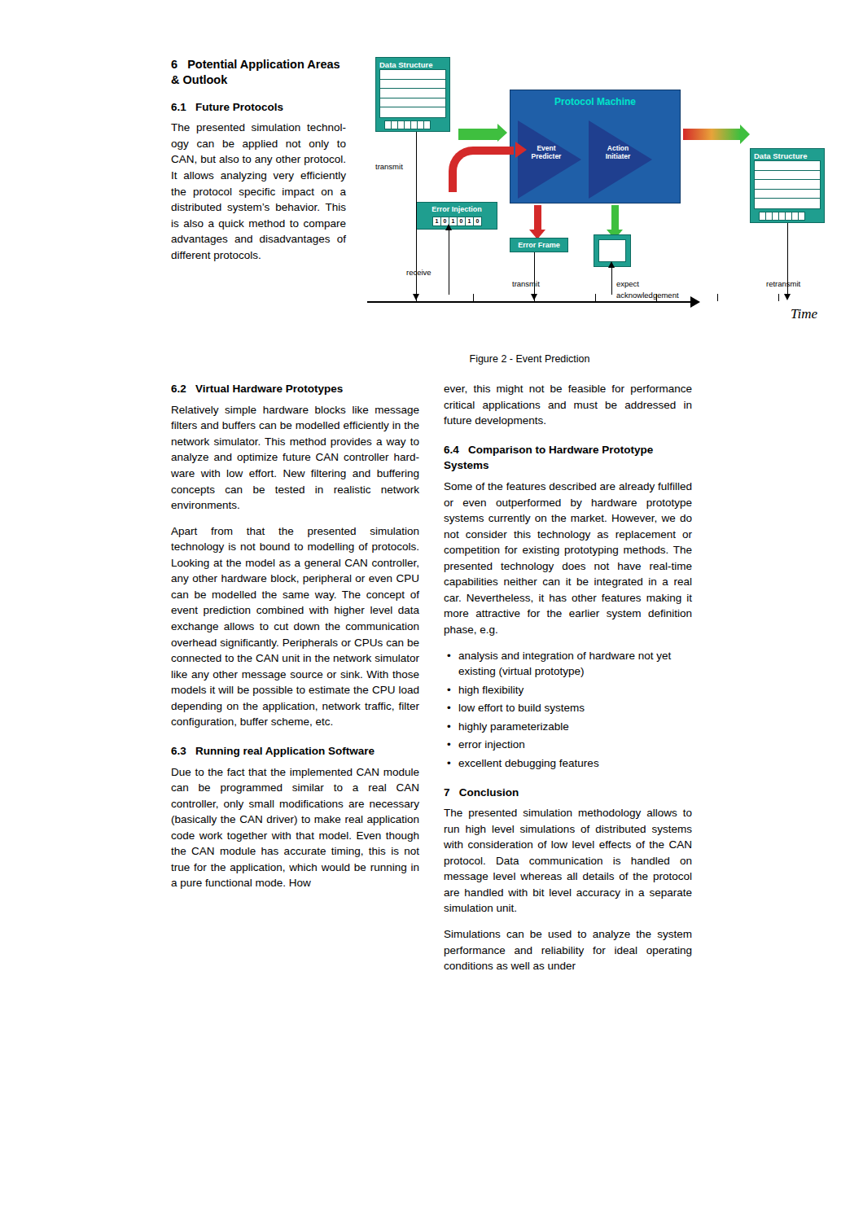6 Potential Application Areas & Outlook
6.1 Future Protocols
The presented simulation technology can be applied not only to CAN, but also to any other protocol. It allows analyzing very efficiently the protocol specific impact on a distributed system’s behavior. This is also a quick method to compare advantages and disad­vantages of different proto­cols.
Data Structure
Protocol Machine
Event
Predicter
Action
Initiater
Data Structure
Error Injection
101010
Error Frame
Time
transmit
receive
transmit
expect
acknowledgement
retransmit
Figure 2 - Event Prediction
6.2 Virtual Hardware Pro­totypes
Relatively simple hardware blocks like message filters and buffers can be mod­elled efficiently in the network simulator. This method provides a way to analyze and optimize future CAN controller hard­ware with low effort. New filtering and buffering concepts can be tested in realis­tic network environments.
Apart from that the presented simulation technology is not bound to modelling of protocols. Looking at the model as a gen­eral CAN controller, any other hardware block, peripheral or even CPU can be modelled the same way. The concept of event prediction combined with higher lev­el data exchange allows to cut down the communication overhead significantly. Peripherals or CPUs can be connected to the CAN unit in the network simulator like any other message source or sink. With those models it will be possible to estimate the CPU load depending on the applica­tion, network traffic, filter configuration, buffer scheme, etc.
6.3 Running real Application Software
Due to the fact that the implemented CAN module can be programmed similar to a real CAN controller, only small modifica­tions are necessary (basically the CAN driver) to make real application code work together with that model. Even though the CAN module has accurate timing, this is not true for the application, which would be running in a pure functional mode. How­
ever, this might not be feasible for perfor­mance critical applications and must be addressed in future developments.
6.4 Comparison to Hardware Prototype Systems
Some of the features described are al­ready fulfilled or even outperformed by hardware prototype systems currently on the market. However, we do not consider this technology as replacement or compe­tition for existing prototyping methods. The presented technology does not have real-time capabilities neither can it be integrat­ed in a real car. Nevertheless, it has other features making it more attractive for the earlier system definition phase, e.g.
analysis and integration of hardware not yet existing (virtual prototype)
high flexibility
low effort to build systems
highly parameterizable
error injection
excellent debugging features
7 Conclusion
The presented simulation methodology allows to run high level simulations of dis­tributed systems with consideration of low level effects of the CAN protocol. Data communication is handled on message level whereas all details of the protocol are handled with bit level accuracy in a sepa­rate simulation unit.
Simulations can be used to analyze the system performance and reliability for ide­al operating conditions as well as under